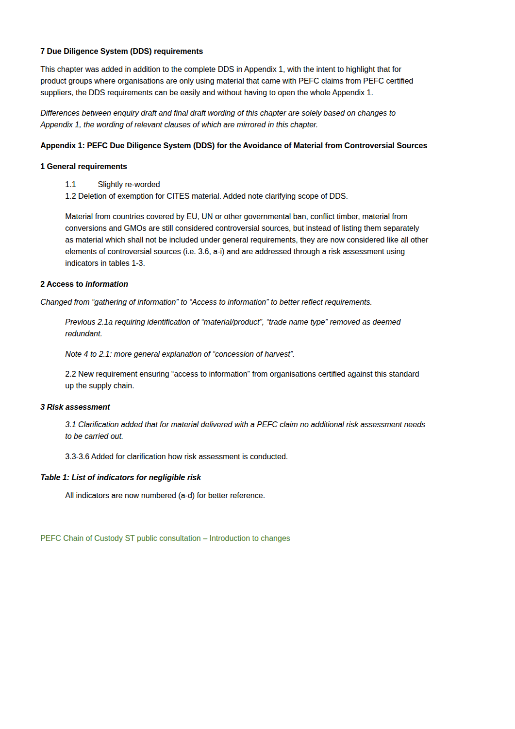7 Due Diligence System (DDS) requirements
This chapter was added in addition to the complete DDS in Appendix 1, with the intent to highlight that for product groups where organisations are only using material that came with PEFC claims from PEFC certified suppliers, the DDS requirements can be easily and without having to open the whole Appendix 1.
Differences between enquiry draft and final draft wording of this chapter are solely based on changes to Appendix 1, the wording of relevant clauses of which are mirrored in this chapter.
Appendix 1: PEFC Due Diligence System (DDS) for the Avoidance of Material from Controversial Sources
1 General requirements
1.1 Slightly re-worded
1.2 Deletion of exemption for CITES material. Added note clarifying scope of DDS.
Material from countries covered by EU, UN or other governmental ban, conflict timber, material from conversions and GMOs are still considered controversial sources, but instead of listing them separately as material which shall not be included under general requirements, they are now considered like all other elements of controversial sources (i.e. 3.6, a-i) and are addressed through a risk assessment using indicators in tables 1-3.
2 Access to information
Changed from “gathering of information” to “Access to information” to better reflect requirements.
Previous 2.1a requiring identification of “material/product”, “trade name type” removed as deemed redundant.
Note 4 to 2.1: more general explanation of “concession of harvest”.
2.2 New requirement ensuring “access to information” from organisations certified against this standard up the supply chain.
3 Risk assessment
3.1 Clarification added that for material delivered with a PEFC claim no additional risk assessment needs to be carried out.
3.3-3.6 Added for clarification how risk assessment is conducted.
Table 1: List of indicators for negligible risk
All indicators are now numbered (a-d) for better reference.
PEFC Chain of Custody ST public consultation – Introduction to changes